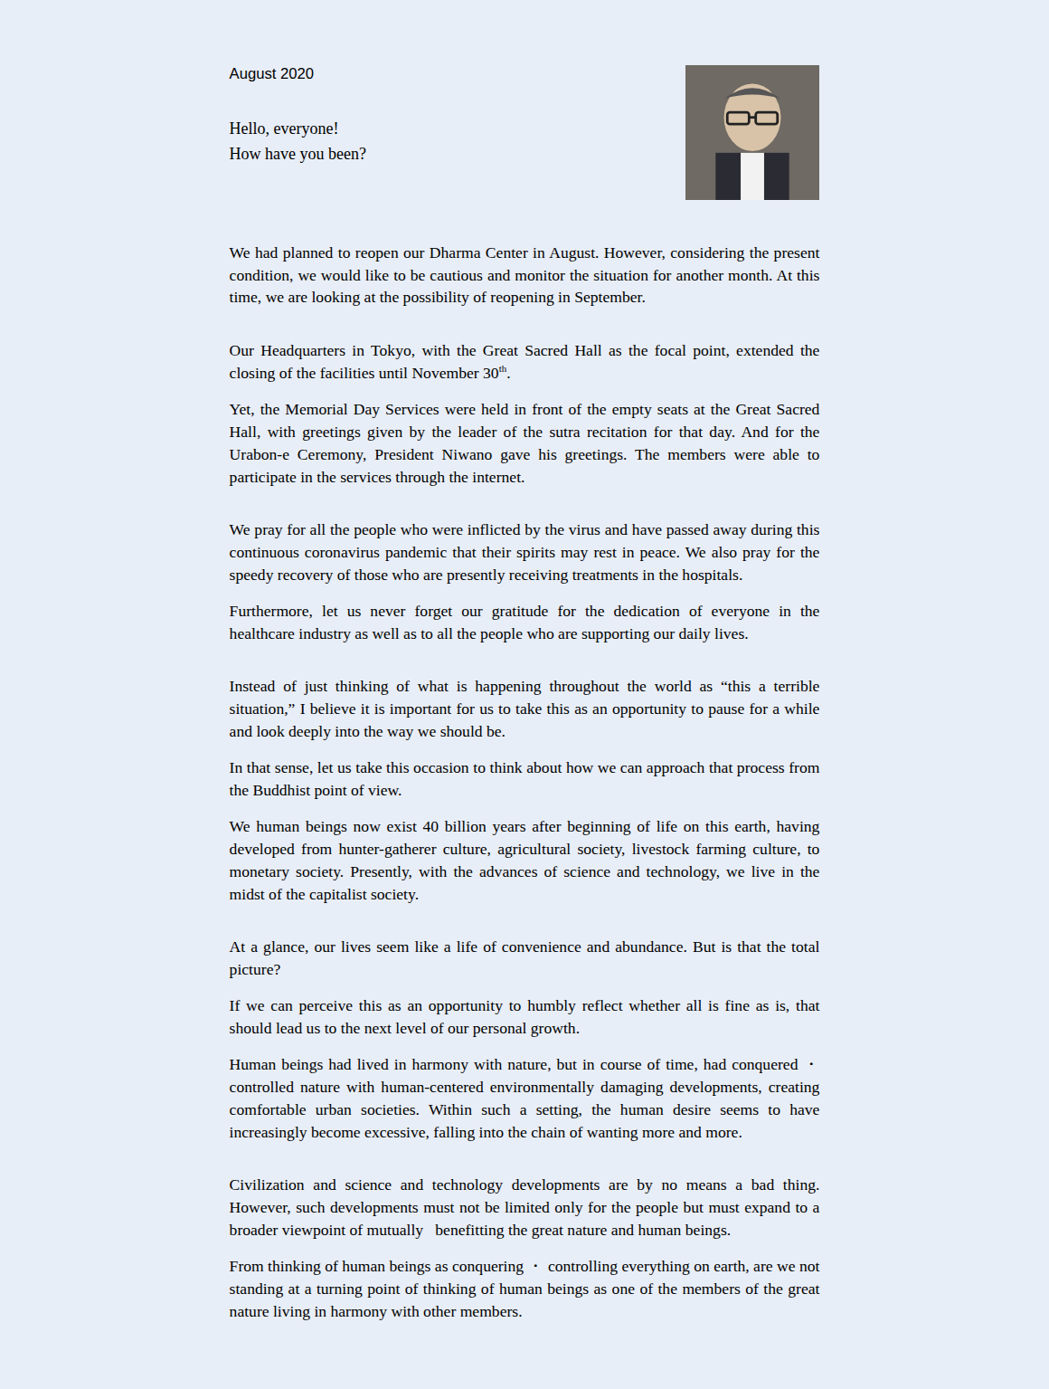August 2020
Hello, everyone!
How have you been?
We had planned to reopen our Dharma Center in August. However, considering the present condition, we would like to be cautious and monitor the situation for another month. At this time, we are looking at the possibility of reopening in September.
Our Headquarters in Tokyo, with the Great Sacred Hall as the focal point, extended the closing of the facilities until November 30th.
Yet, the Memorial Day Services were held in front of the empty seats at the Great Sacred Hall, with greetings given by the leader of the sutra recitation for that day. And for the Urabon-e Ceremony, President Niwano gave his greetings. The members were able to participate in the services through the internet.
We pray for all the people who were inflicted by the virus and have passed away during this continuous coronavirus pandemic that their spirits may rest in peace. We also pray for the speedy recovery of those who are presently receiving treatments in the hospitals.
Furthermore, let us never forget our gratitude for the dedication of everyone in the healthcare industry as well as to all the people who are supporting our daily lives.
Instead of just thinking of what is happening throughout the world as “this a terrible situation,” I believe it is important for us to take this as an opportunity to pause for a while and look deeply into the way we should be.
In that sense, let us take this occasion to think about how we can approach that process from the Buddhist point of view.
We human beings now exist 40 billion years after beginning of life on this earth, having developed from hunter-gatherer culture, agricultural society, livestock farming culture, to monetary society. Presently, with the advances of science and technology, we live in the midst of the capitalist society.
At a glance, our lives seem like a life of convenience and abundance. But is that the total picture?
If we can perceive this as an opportunity to humbly reflect whether all is fine as is, that should lead us to the next level of our personal growth.
Human beings had lived in harmony with nature, but in course of time, had conquered ・ controlled nature with human-centered environmentally damaging developments, creating comfortable urban societies. Within such a setting, the human desire seems to have increasingly become excessive, falling into the chain of wanting more and more.
Civilization and science and technology developments are by no means a bad thing. However, such developments must not be limited only for the people but must expand to a broader viewpoint of mutually benefitting the great nature and human beings.
From thinking of human beings as conquering ・ controlling everything on earth, are we not standing at a turning point of thinking of human beings as one of the members of the great nature living in harmony with other members.